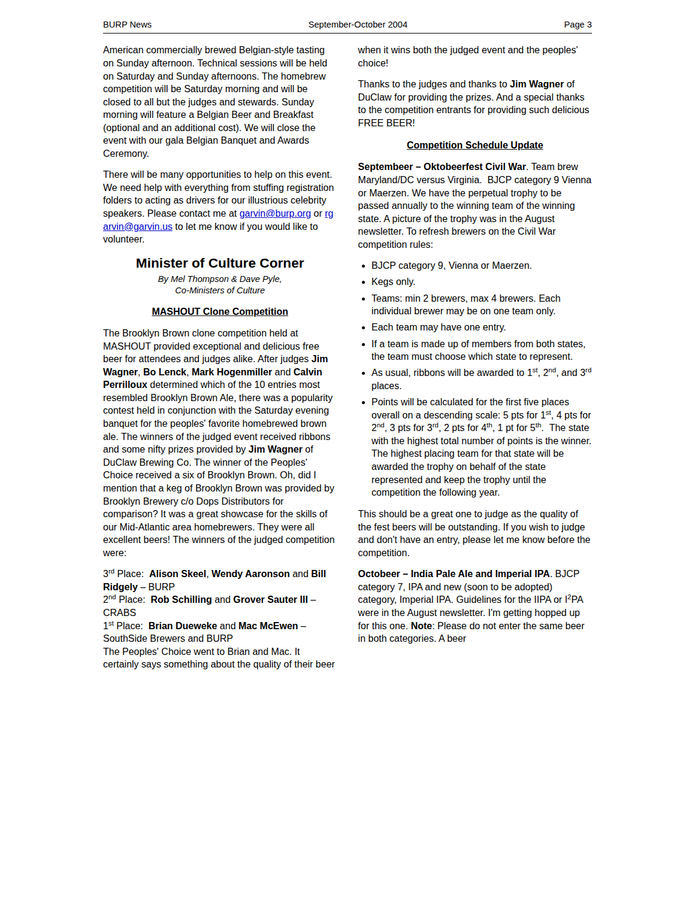BURP News September-October 2004 Page 3
American commercially brewed Belgian-style tasting on Sunday afternoon. Technical sessions will be held on Saturday and Sunday afternoons. The homebrew competition will be Saturday morning and will be closed to all but the judges and stewards. Sunday morning will feature a Belgian Beer and Breakfast (optional and an additional cost). We will close the event with our gala Belgian Banquet and Awards Ceremony.
There will be many opportunities to help on this event. We need help with everything from stuffing registration folders to acting as drivers for our illustrious celebrity speakers. Please contact me at garvin@burp.org or rgarvin@garvin.us to let me know if you would like to volunteer.
Minister of Culture Corner
By Mel Thompson & Dave Pyle,
Co-Ministers of Culture
MASHOUT Clone Competition
The Brooklyn Brown clone competition held at MASHOUT provided exceptional and delicious free beer for attendees and judges alike. After judges Jim Wagner, Bo Lenck, Mark Hogenmiller and Calvin Perrilloux determined which of the 10 entries most resembled Brooklyn Brown Ale, there was a popularity contest held in conjunction with the Saturday evening banquet for the peoples' favorite homebrewed brown ale. The winners of the judged event received ribbons and some nifty prizes provided by Jim Wagner of DuClaw Brewing Co. The winner of the Peoples' Choice received a six of Brooklyn Brown. Oh, did I mention that a keg of Brooklyn Brown was provided by Brooklyn Brewery c/o Dops Distributors for comparison? It was a great showcase for the skills of our Mid-Atlantic area homebrewers. They were all excellent beers! The winners of the judged competition were:
3rd Place: Alison Skeel, Wendy Aaronson and Bill Ridgely – BURP
2nd Place: Rob Schilling and Grover Sauter III – CRABS
1st Place: Brian Dueweke and Mac McEwen – SouthSide Brewers and BURP
The Peoples' Choice went to Brian and Mac. It certainly says something about the quality of their beer when it wins both the judged event and the peoples' choice!
Thanks to the judges and thanks to Jim Wagner of DuClaw for providing the prizes. And a special thanks to the competition entrants for providing such delicious FREE BEER!
Competition Schedule Update
Septembeer – Oktobeerfest Civil War. Team brew Maryland/DC versus Virginia. BJCP category 9 Vienna or Maerzen. We have the perpetual trophy to be passed annually to the winning team of the winning state. A picture of the trophy was in the August newsletter. To refresh brewers on the Civil War competition rules:
BJCP category 9, Vienna or Maerzen.
Kegs only.
Teams: min 2 brewers, max 4 brewers. Each individual brewer may be on one team only.
Each team may have one entry.
If a team is made up of members from both states, the team must choose which state to represent.
As usual, ribbons will be awarded to 1st, 2nd, and 3rd places.
Points will be calculated for the first five places overall on a descending scale: 5 pts for 1st, 4 pts for 2nd, 3 pts for 3rd, 2 pts for 4th, 1 pt for 5th. The state with the highest total number of points is the winner. The highest placing team for that state will be awarded the trophy on behalf of the state represented and keep the trophy until the competition the following year.
This should be a great one to judge as the quality of the fest beers will be outstanding. If you wish to judge and don't have an entry, please let me know before the competition.
Octobeer – India Pale Ale and Imperial IPA. BJCP category 7, IPA and new (soon to be adopted) category, Imperial IPA. Guidelines for the IIPA or I2PA were in the August newsletter. I'm getting hopped up for this one. Note: Please do not enter the same beer in both categories. A beer